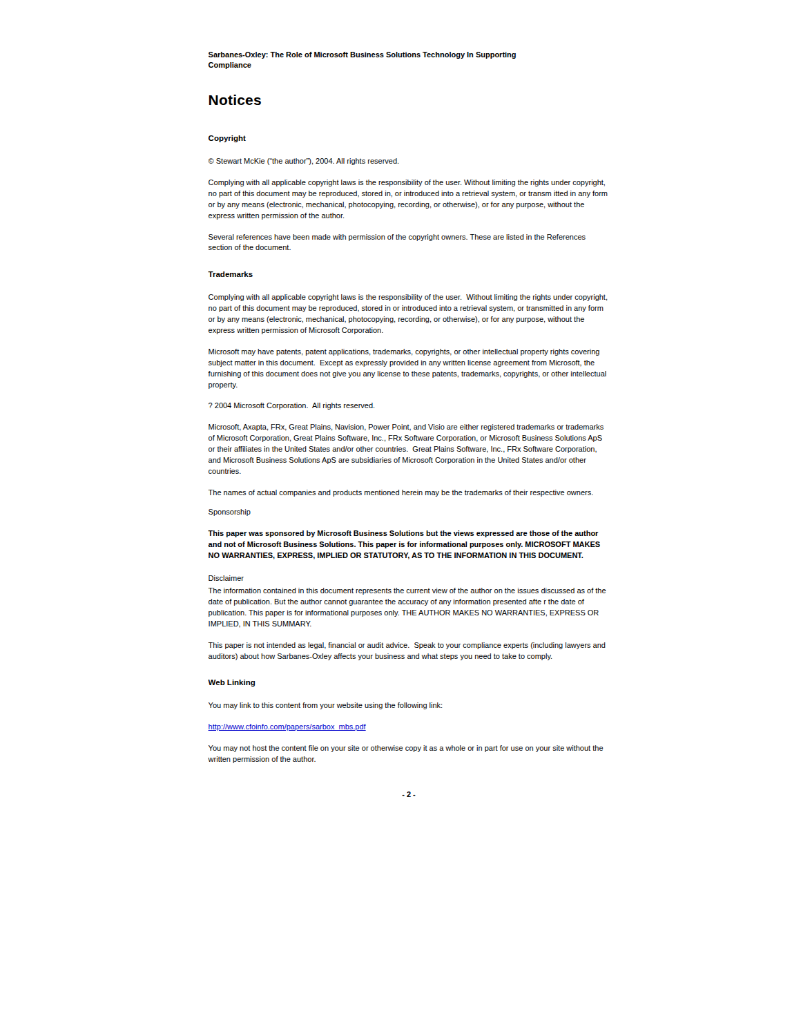Sarbanes-Oxley: The Role of Microsoft Business Solutions Technology In Supporting
Compliance
Notices
Copyright
© Stewart McKie (“the author”), 2004. All rights reserved.
Complying with all applicable copyright laws is the responsibility of the user. Without limiting the rights under copyright, no part of this document may be reproduced, stored in, or introduced into a retrieval system, or transm itted in any form or by any means (electronic, mechanical, photocopying, recording, or otherwise), or for any purpose, without the express written permission of the author.
Several references have been made with permission of the copyright owners. These are listed in the References section of the document.
Trademarks
Complying with all applicable copyright laws is the responsibility of the user. Without limiting the rights under copyright, no part of this document may be reproduced, stored in or introduced into a retrieval system, or transmitted in any form or by any means (electronic, mechanical, photocopying, recording, or otherwise), or for any purpose, without the express written permission of Microsoft Corporation.
Microsoft may have patents, patent applications, trademarks, copyrights, or other intellectual property rights covering subject matter in this document. Except as expressly provided in any written license agreement from Microsoft, the furnishing of this document does not give you any license to these patents, trademarks, copyrights, or other intellectual property.
? 2004 Microsoft Corporation. All rights reserved.
Microsoft, Axapta, FRx, Great Plains, Navision, Power Point, and Visio are either registered trademarks or trademarks of Microsoft Corporation, Great Plains Software, Inc., FRx Software Corporation, or Microsoft Business Solutions ApS or their affiliates in the United States and/or other countries. Great Plains Software, Inc., FRx Software Corporation, and Microsoft Business Solutions ApS are subsidiaries of Microsoft Corporation in the United States and/or other countries.
The names of actual companies and products mentioned herein may be the trademarks of their respective owners.
Sponsorship
This paper was sponsored by Microsoft Business Solutions but the views expressed are those of the author and not of Microsoft Business Solutions. This paper is for informational purposes only. MICROSOFT MAKES NO WARRANTIES, EXPRESS, IMPLIED OR STATUTORY, AS TO THE INFORMATION IN THIS DOCUMENT.
Disclaimer
The information contained in this document represents the current view of the author on the issues discussed as of the date of publication. But the author cannot guarantee the accuracy of any information presented afte r the date of publication. This paper is for informational purposes only. THE AUTHOR MAKES NO WARRANTIES, EXPRESS OR IMPLIED, IN THIS SUMMARY.
This paper is not intended as legal, financial or audit advice. Speak to your compliance experts (including lawyers and auditors) about how Sarbanes-Oxley affects your business and what steps you need to take to comply.
Web Linking
You may link to this content from your website using the following link:
http://www.cfoinfo.com/papers/sarbox_mbs.pdf
You may not host the content file on your site or otherwise copy it as a whole or in part for use on your site without the written permission of the author.
- 2 -